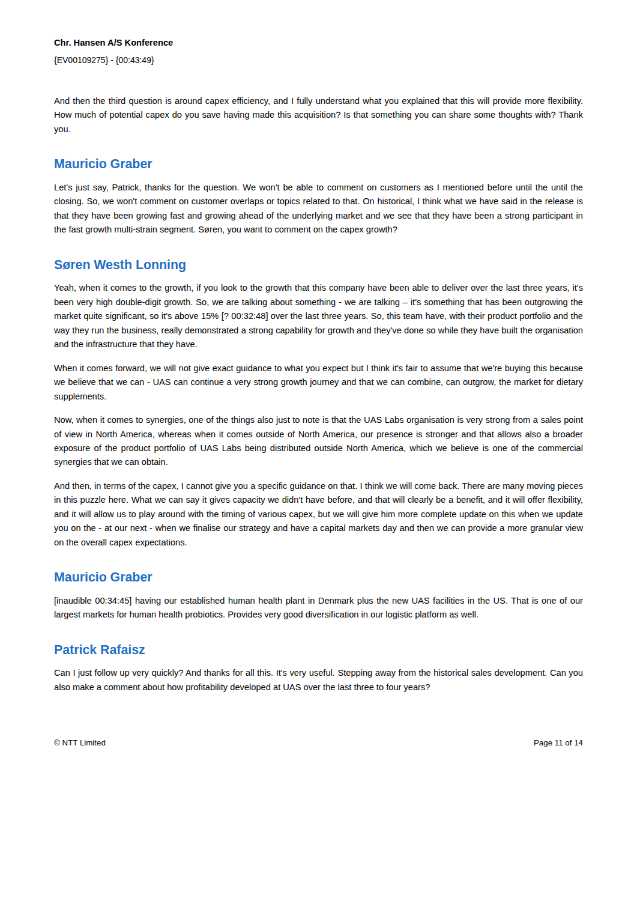Chr. Hansen A/S Konference
{EV00109275} - {00:43:49}
And then the third question is around capex efficiency, and I fully understand what you explained that this will provide more flexibility. How much of potential capex do you save having made this acquisition? Is that something you can share some thoughts with? Thank you.
Mauricio Graber
Let's just say, Patrick, thanks for the question. We won't be able to comment on customers as I mentioned before until the until the closing. So, we won't comment on customer overlaps or topics related to that. On historical, I think what we have said in the release is that they have been growing fast and growing ahead of the underlying market and we see that they have been a strong participant in the fast growth multi-strain segment. Søren, you want to comment on the capex growth?
Søren Westh Lonning
Yeah, when it comes to the growth, if you look to the growth that this company have been able to deliver over the last three years, it's been very high double-digit growth. So, we are talking about something - we are talking – it's something that has been outgrowing the market quite significant, so it's above 15% [? 00:32:48] over the last three years. So, this team have, with their product portfolio and the way they run the business, really demonstrated a strong capability for growth and they've done so while they have built the organisation and the infrastructure that they have.
When it comes forward, we will not give exact guidance to what you expect but I think it's fair to assume that we're buying this because we believe that we can - UAS can continue a very strong growth journey and that we can combine, can outgrow, the market for dietary supplements.
Now, when it comes to synergies, one of the things also just to note is that the UAS Labs organisation is very strong from a sales point of view in North America, whereas when it comes outside of North America, our presence is stronger and that allows also a broader exposure of the product portfolio of UAS Labs being distributed outside North America, which we believe is one of the commercial synergies that we can obtain.
And then, in terms of the capex, I cannot give you a specific guidance on that. I think we will come back. There are many moving pieces in this puzzle here. What we can say it gives capacity we didn't have before, and that will clearly be a benefit, and it will offer flexibility, and it will allow us to play around with the timing of various capex, but we will give him more complete update on this when we update you on the - at our next - when we finalise our strategy and have a capital markets day and then we can provide a more granular view on the overall capex expectations.
Mauricio Graber
[inaudible 00:34:45] having our established human health plant in Denmark plus the new UAS facilities in the US. That is one of our largest markets for human health probiotics. Provides very good diversification in our logistic platform as well.
Patrick Rafaisz
Can I just follow up very quickly? And thanks for all this. It's very useful. Stepping away from the historical sales development. Can you also make a comment about how profitability developed at UAS over the last three to four years?
© NTT Limited Page 11 of 14